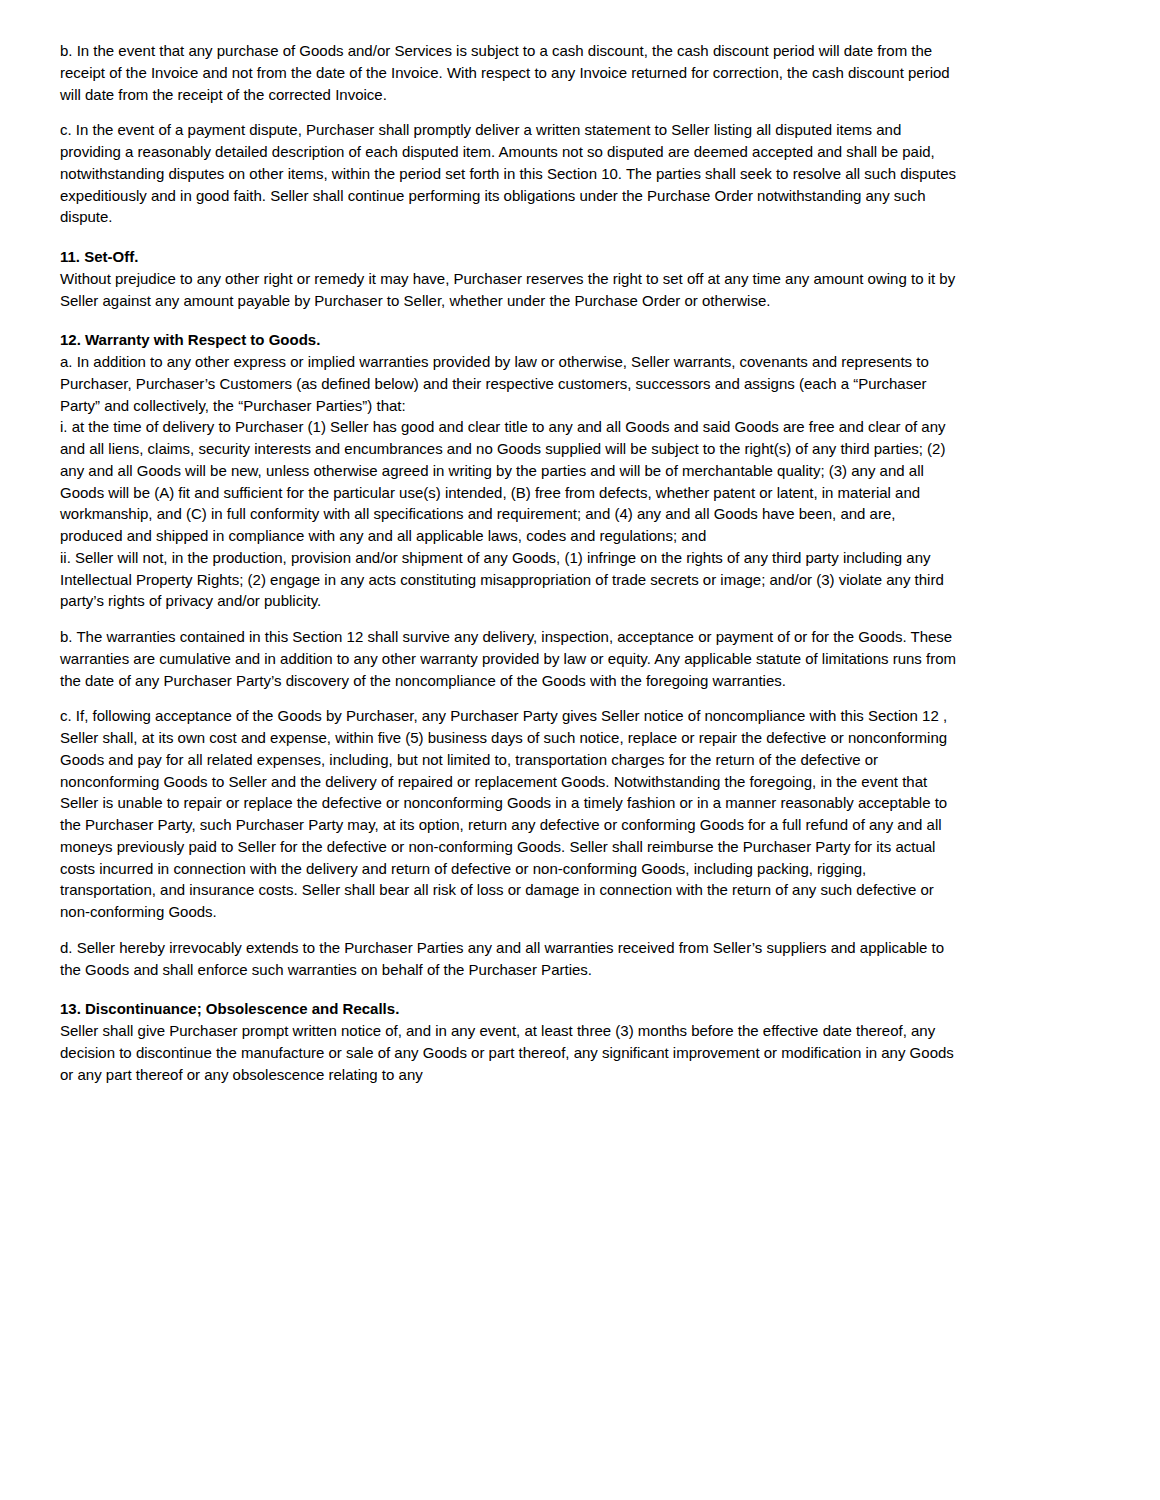b. In the event that any purchase of Goods and/or Services is subject to a cash discount, the cash discount period will date from the receipt of the Invoice and not from the date of the Invoice. With respect to any Invoice returned for correction, the cash discount period will date from the receipt of the corrected Invoice.
c. In the event of a payment dispute, Purchaser shall promptly deliver a written statement to Seller listing all disputed items and providing a reasonably detailed description of each disputed item. Amounts not so disputed are deemed accepted and shall be paid, notwithstanding disputes on other items, within the period set forth in this Section 10. The parties shall seek to resolve all such disputes expeditiously and in good faith. Seller shall continue performing its obligations under the Purchase Order notwithstanding any such dispute.
11. Set-Off.
Without prejudice to any other right or remedy it may have, Purchaser reserves the right to set off at any time any amount owing to it by Seller against any amount payable by Purchaser to Seller, whether under the Purchase Order or otherwise.
12. Warranty with Respect to Goods.
a. In addition to any other express or implied warranties provided by law or otherwise, Seller warrants, covenants and represents to Purchaser, Purchaser’s Customers (as defined below) and their respective customers, successors and assigns (each a “Purchaser Party” and collectively, the “Purchaser Parties”) that:
i. at the time of delivery to Purchaser (1) Seller has good and clear title to any and all Goods and said Goods are free and clear of any and all liens, claims, security interests and encumbrances and no Goods supplied will be subject to the right(s) of any third parties; (2) any and all Goods will be new, unless otherwise agreed in writing by the parties and will be of merchantable quality; (3) any and all Goods will be (A) fit and sufficient for the particular use(s) intended, (B) free from defects, whether patent or latent, in material and workmanship, and (C) in full conformity with all specifications and requirement; and (4) any and all Goods have been, and are, produced and shipped in compliance with any and all applicable laws, codes and regulations; and
ii. Seller will not, in the production, provision and/or shipment of any Goods, (1) infringe on the rights of any third party including any Intellectual Property Rights; (2) engage in any acts constituting misappropriation of trade secrets or image; and/or (3) violate any third party’s rights of privacy and/or publicity.
b. The warranties contained in this Section 12 shall survive any delivery, inspection, acceptance or payment of or for the Goods. These warranties are cumulative and in addition to any other warranty provided by law or equity. Any applicable statute of limitations runs from the date of any Purchaser Party’s discovery of the noncompliance of the Goods with the foregoing warranties.
c. If, following acceptance of the Goods by Purchaser, any Purchaser Party gives Seller notice of noncompliance with this Section 12 , Seller shall, at its own cost and expense, within five (5) business days of such notice, replace or repair the defective or nonconforming Goods and pay for all related expenses, including, but not limited to, transportation charges for the return of the defective or nonconforming Goods to Seller and the delivery of repaired or replacement Goods. Notwithstanding the foregoing, in the event that Seller is unable to repair or replace the defective or nonconforming Goods in a timely fashion or in a manner reasonably acceptable to the Purchaser Party, such Purchaser Party may, at its option, return any defective or conforming Goods for a full refund of any and all moneys previously paid to Seller for the defective or non-conforming Goods. Seller shall reimburse the Purchaser Party for its actual costs incurred in connection with the delivery and return of defective or non-conforming Goods, including packing, rigging, transportation, and insurance costs. Seller shall bear all risk of loss or damage in connection with the return of any such defective or non-conforming Goods.
d. Seller hereby irrevocably extends to the Purchaser Parties any and all warranties received from Seller’s suppliers and applicable to the Goods and shall enforce such warranties on behalf of the Purchaser Parties.
13. Discontinuance; Obsolescence and Recalls.
Seller shall give Purchaser prompt written notice of, and in any event, at least three (3) months before the effective date thereof, any decision to discontinue the manufacture or sale of any Goods or part thereof, any significant improvement or modification in any Goods or any part thereof or any obsolescence relating to any